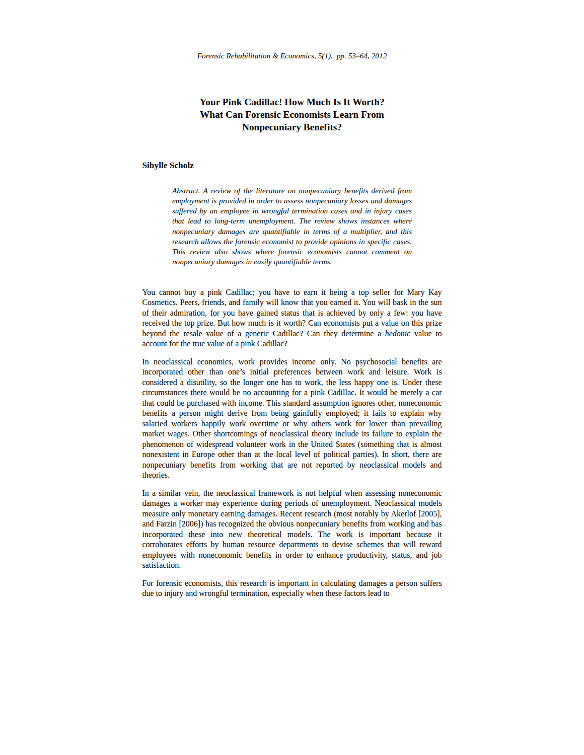Forensic Rehabilitation & Economics, 5(1), pp. 53–64, 2012
Your Pink Cadillac! How Much Is It Worth?
What Can Forensic Economists Learn From
Nonpecuniary Benefits?
Sibylle Scholz
Abstract. A review of the literature on nonpecuniary benefits derived from employment is provided in order to assess nonpecuniary losses and damages suffered by an employee in wrongful termination cases and in injury cases that lead to long-term unemployment. The review shows instances where nonpecuniary damages are quantifiable in terms of a multiplier, and this research allows the forensic economist to provide opinions in specific cases. This review also shows where forensic economists cannot comment on nonpecuniary damages in easily quantifiable terms.
You cannot buy a pink Cadillac; you have to earn it being a top seller for Mary Kay Cosmetics. Peers, friends, and family will know that you earned it. You will bask in the sun of their admiration, for you have gained status that is achieved by only a few: you have received the top prize. But how much is it worth? Can economists put a value on this prize beyond the resale value of a generic Cadillac? Can they determine a hedonic value to account for the true value of a pink Cadillac?
In neoclassical economics, work provides income only. No psychosocial benefits are incorporated other than one’s initial preferences between work and leisure. Work is considered a disutility, so the longer one has to work, the less happy one is. Under these circumstances there would be no accounting for a pink Cadillac. It would be merely a car that could be purchased with income. This standard assumption ignores other, noneconomic benefits a person might derive from being gainfully employed; it fails to explain why salaried workers happily work overtime or why others work for lower than prevailing market wages. Other shortcomings of neoclassical theory include its failure to explain the phenomenon of widespread volunteer work in the United States (something that is almost nonexistent in Europe other than at the local level of political parties). In short, there are nonpecuniary benefits from working that are not reported by neoclassical models and theories.
In a similar vein, the neoclassical framework is not helpful when assessing noneconomic damages a worker may experience during periods of unemployment. Neoclassical models measure only monetary earning damages. Recent research (most notably by Akerlof [2005], and Farzin [2006]) has recognized the obvious nonpecuniary benefits from working and has incorporated these into new theoretical models. The work is important because it corroborates efforts by human resource departments to devise schemes that will reward employees with noneconomic benefits in order to enhance productivity, status, and job satisfaction.
For forensic economists, this research is important in calculating damages a person suffers due to injury and wrongful termination, especially when these factors lead to